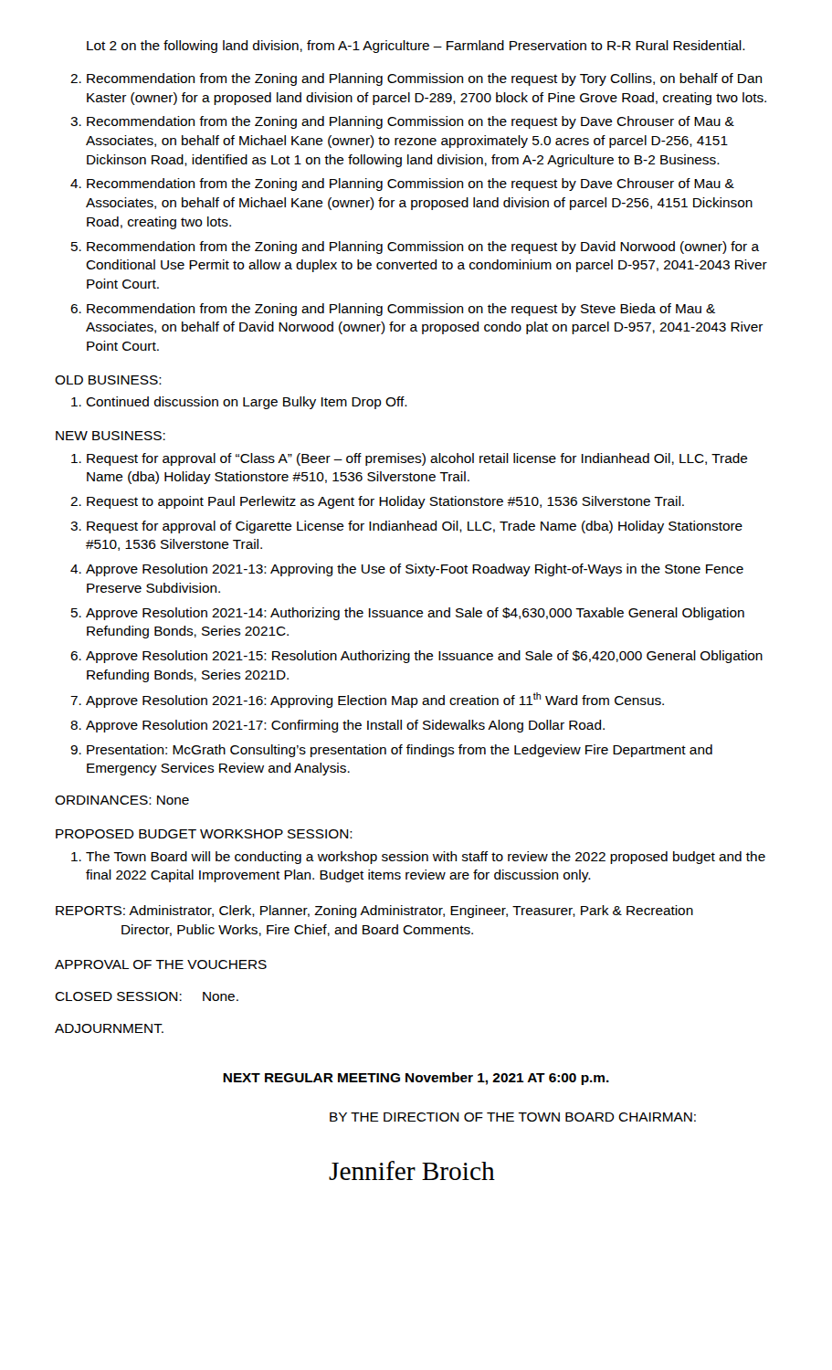Lot 2 on the following land division, from A-1 Agriculture – Farmland Preservation to R-R Rural Residential.
Recommendation from the Zoning and Planning Commission on the request by Tory Collins, on behalf of Dan Kaster (owner) for a proposed land division of parcel D-289, 2700 block of Pine Grove Road, creating two lots.
Recommendation from the Zoning and Planning Commission on the request by Dave Chrouser of Mau & Associates, on behalf of Michael Kane (owner) to rezone approximately 5.0 acres of parcel D-256, 4151 Dickinson Road, identified as Lot 1 on the following land division, from A-2 Agriculture to B-2 Business.
Recommendation from the Zoning and Planning Commission on the request by Dave Chrouser of Mau & Associates, on behalf of Michael Kane (owner) for a proposed land division of parcel D-256, 4151 Dickinson Road, creating two lots.
Recommendation from the Zoning and Planning Commission on the request by David Norwood (owner) for a Conditional Use Permit to allow a duplex to be converted to a condominium on parcel D-957, 2041-2043 River Point Court.
Recommendation from the Zoning and Planning Commission on the request by Steve Bieda of Mau & Associates, on behalf of David Norwood (owner) for a proposed condo plat on parcel D-957, 2041-2043 River Point Court.
OLD BUSINESS:
Continued discussion on Large Bulky Item Drop Off.
NEW BUSINESS:
Request for approval of “Class A” (Beer – off premises) alcohol retail license for Indianhead Oil, LLC, Trade Name (dba) Holiday Stationstore #510, 1536 Silverstone Trail.
Request to appoint Paul Perlewitz as Agent for Holiday Stationstore #510, 1536 Silverstone Trail.
Request for approval of Cigarette License for Indianhead Oil, LLC, Trade Name (dba) Holiday Stationstore #510, 1536 Silverstone Trail.
Approve Resolution 2021-13: Approving the Use of Sixty-Foot Roadway Right-of-Ways in the Stone Fence Preserve Subdivision.
Approve Resolution 2021-14: Authorizing the Issuance and Sale of $4,630,000 Taxable General Obligation Refunding Bonds, Series 2021C.
Approve Resolution 2021-15: Resolution Authorizing the Issuance and Sale of $6,420,000 General Obligation Refunding Bonds, Series 2021D.
Approve Resolution 2021-16: Approving Election Map and creation of 11th Ward from Census.
Approve Resolution 2021-17: Confirming the Install of Sidewalks Along Dollar Road.
Presentation: McGrath Consulting’s presentation of findings from the Ledgeview Fire Department and Emergency Services Review and Analysis.
ORDINANCES: None
PROPOSED BUDGET WORKSHOP SESSION:
The Town Board will be conducting a workshop session with staff to review the 2022 proposed budget and the final 2022 Capital Improvement Plan. Budget items review are for discussion only.
REPORTS: Administrator, Clerk, Planner, Zoning Administrator, Engineer, Treasurer, Park & Recreation Director, Public Works, Fire Chief, and Board Comments.
APPROVAL OF THE VOUCHERS
CLOSED SESSION: None.
ADJOURNMENT.
NEXT REGULAR MEETING November 1, 2021 AT 6:00 p.m.
BY THE DIRECTION OF THE TOWN BOARD CHAIRMAN:
Jennifer Broich